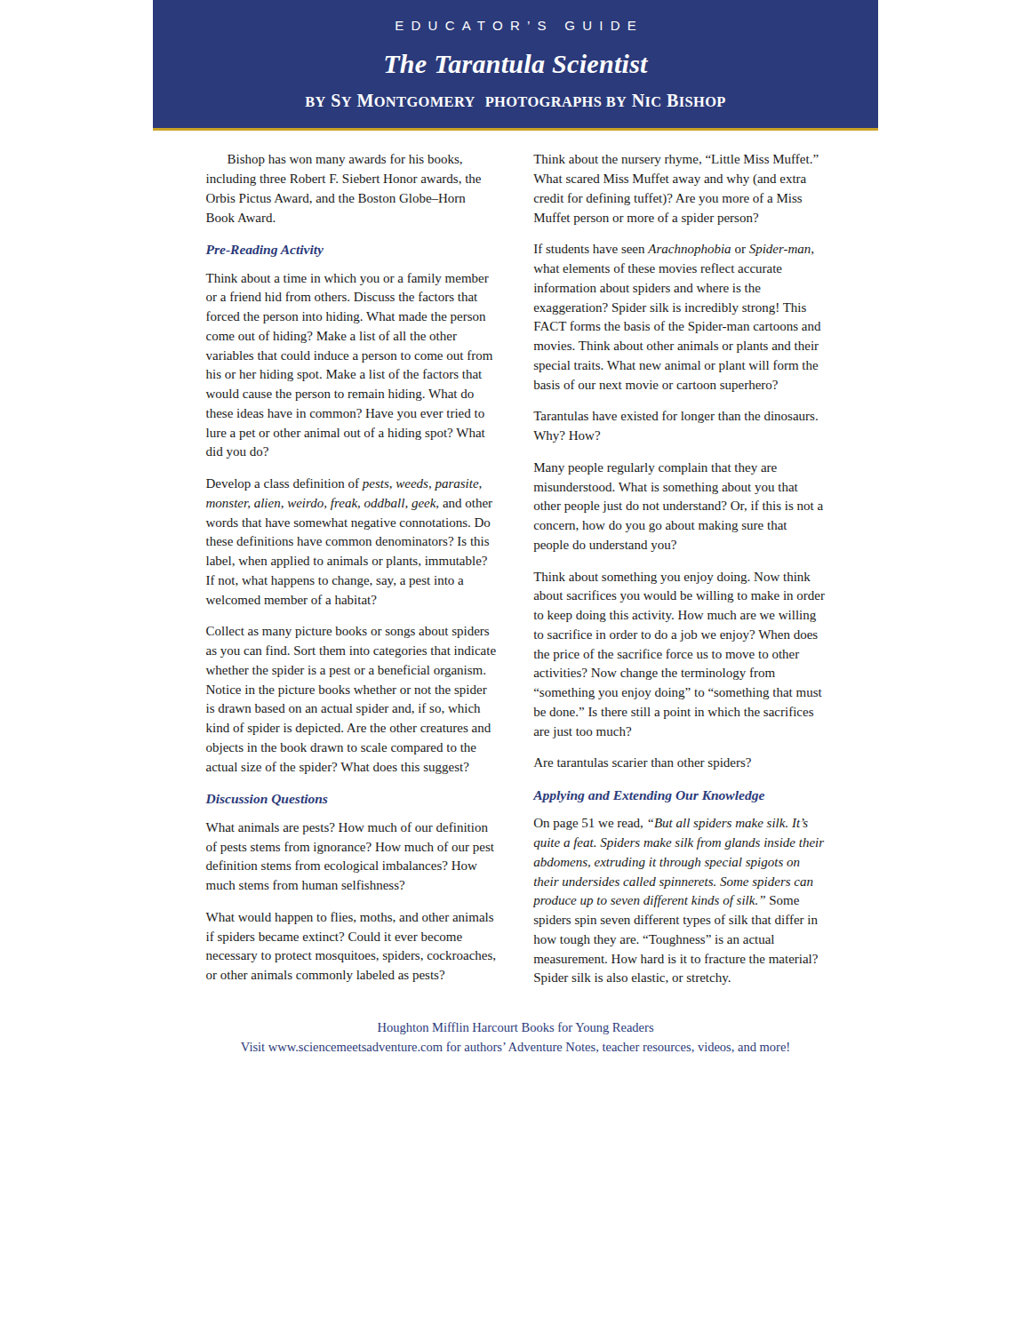Educator’s Guide
The Tarantula Scientist
BY SY MONTGOMERY PHOTOGRAPHS BY NIC BISHOP
Bishop has won many awards for his books, including three Robert F. Siebert Honor awards, the Orbis Pictus Award, and the Boston Globe–Horn Book Award.
Pre-Reading Activity
Think about a time in which you or a family member or a friend hid from others. Discuss the factors that forced the person into hiding. What made the person come out of hiding? Make a list of all the other variables that could induce a person to come out from his or her hiding spot. Make a list of the factors that would cause the person to remain hiding. What do these ideas have in common? Have you ever tried to lure a pet or other animal out of a hiding spot? What did you do?
Develop a class definition of pests, weeds, parasite, monster, alien, weirdo, freak, oddball, geek, and other words that have somewhat negative connotations. Do these definitions have common denominators? Is this label, when applied to animals or plants, immutable? If not, what happens to change, say, a pest into a welcomed member of a habitat?
Collect as many picture books or songs about spiders as you can find. Sort them into categories that indicate whether the spider is a pest or a beneficial organism. Notice in the picture books whether or not the spider is drawn based on an actual spider and, if so, which kind of spider is depicted. Are the other creatures and objects in the book drawn to scale compared to the actual size of the spider? What does this suggest?
Discussion Questions
What animals are pests? How much of our definition of pests stems from ignorance? How much of our pest definition stems from ecological imbalances? How much stems from human selfishness?
What would happen to flies, moths, and other animals if spiders became extinct? Could it ever become necessary to protect mosquitoes, spiders, cockroaches, or other animals commonly labeled as pests?
Think about the nursery rhyme, “Little Miss Muffet.” What scared Miss Muffet away and why (and extra credit for defining tuffet)? Are you more of a Miss Muffet person or more of a spider person?
If students have seen Arachnophobia or Spider-man, what elements of these movies reflect accurate information about spiders and where is the exaggeration? Spider silk is incredibly strong! This FACT forms the basis of the Spider-man cartoons and movies. Think about other animals or plants and their special traits. What new animal or plant will form the basis of our next movie or cartoon superhero?
Tarantulas have existed for longer than the dinosaurs. Why? How?
Many people regularly complain that they are misunderstood. What is something about you that other people just do not understand? Or, if this is not a concern, how do you go about making sure that people do understand you?
Think about something you enjoy doing. Now think about sacrifices you would be willing to make in order to keep doing this activity. How much are we willing to sacrifice in order to do a job we enjoy? When does the price of the sacrifice force us to move to other activities? Now change the terminology from “something you enjoy doing” to “something that must be done.” Is there still a point in which the sacrifices are just too much?
Are tarantulas scarier than other spiders?
Applying and Extending Our Knowledge
On page 51 we read, “But all spiders make silk. It’s quite a feat. Spiders make silk from glands inside their abdomens, extruding it through special spigots on their undersides called spinnerets. Some spiders can produce up to seven different kinds of silk.” Some spiders spin seven different types of silk that differ in how tough they are. “Toughness” is an actual measurement. How hard is it to fracture the material? Spider silk is also elastic, or stretchy.
Houghton Mifflin Harcourt Books for Young Readers
Visit www.sciencemeetsadventure.com for authors’ Adventure Notes, teacher resources, videos, and more!